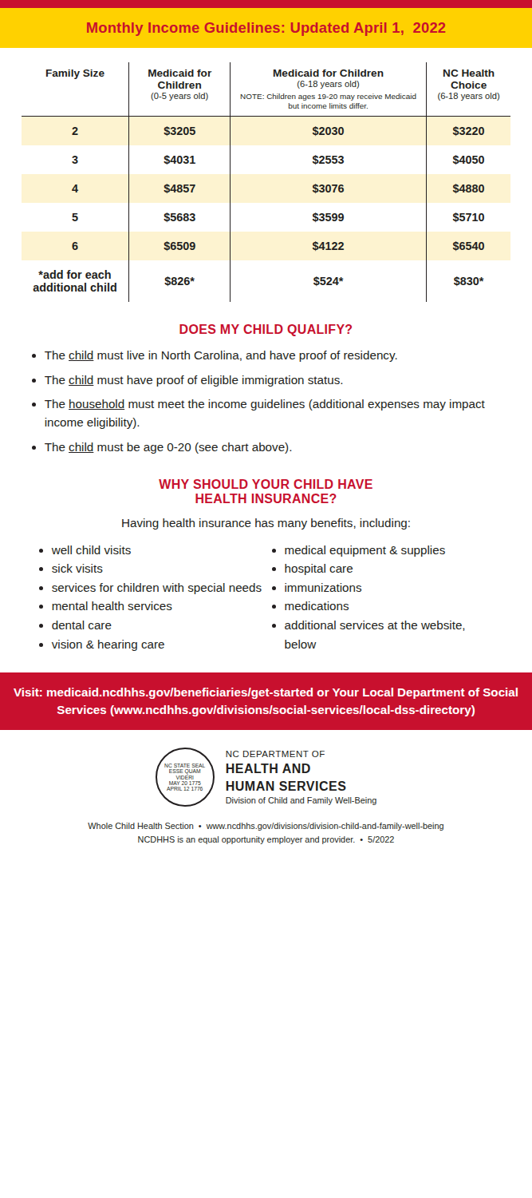Monthly Income Guidelines: Updated April 1, 2022
| Family Size | Medicaid for Children (0-5 years old) | Medicaid for Children (6-18 years old) NOTE: Children ages 19-20 may receive Medicaid but income limits differ. | NC Health Choice (6-18 years old) |
| --- | --- | --- | --- |
| 2 | $3205 | $2030 | $3220 |
| 3 | $4031 | $2553 | $4050 |
| 4 | $4857 | $3076 | $4880 |
| 5 | $5683 | $3599 | $5710 |
| 6 | $6509 | $4122 | $6540 |
| *add for each additional child | $826* | $524* | $830* |
DOES MY CHILD QUALIFY?
The child must live in North Carolina, and have proof of residency.
The child must have proof of eligible immigration status.
The household must meet the income guidelines (additional expenses may impact income eligibility).
The child must be age 0-20 (see chart above).
WHY SHOULD YOUR CHILD HAVE
HEALTH INSURANCE?
Having health insurance has many benefits, including:
well child visits
sick visits
services for children with special needs
mental health services
dental care
vision & hearing care
medical equipment & supplies
hospital care
immunizations
medications
additional services at the website, below
Visit: medicaid.ncdhhs.gov/beneficiaries/get-started or Your Local Department of Social Services (www.ncdhhs.gov/divisions/social-services/local-dss-directory)
NC STATE SEAL
ESSE QUAM VIDERI
MAY 20 1775
APRIL 12 1776
NC DEPARTMENT OF
HEALTH AND
HUMAN SERVICES
Division of Child and Family Well-Being
Whole Child Health Section • www.ncdhhs.gov/divisions/division-child-and-family-well-being
NCDHHS is an equal opportunity employer and provider. • 5/2022